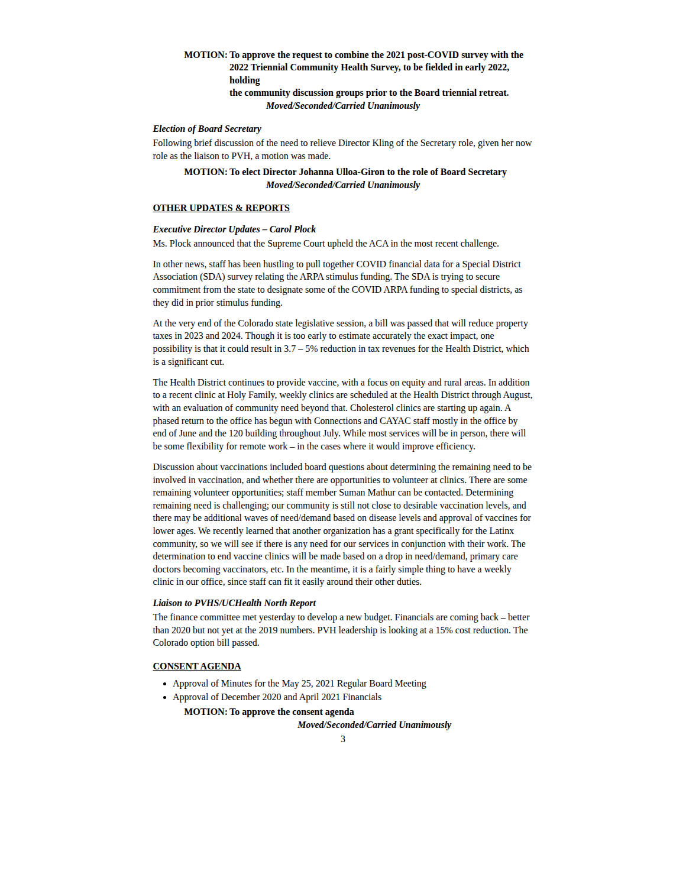MOTION:
To approve the request to combine the 2021 post-COVID survey with the 2022 Triennial Community Health Survey, to be fielded in early 2022, holding the community discussion groups prior to the Board triennial retreat.
Moved/Seconded/Carried Unanimously
Election of Board Secretary
Following brief discussion of the need to relieve Director Kling of the Secretary role, given her now role as the liaison to PVH, a motion was made.
MOTION:
To elect Director Johanna Ulloa-Giron to the role of Board Secretary
Moved/Seconded/Carried Unanimously
Other Updates & Reports
Executive Director Updates – Carol Plock
Ms. Plock announced that the Supreme Court upheld the ACA in the most recent challenge.
In other news, staff has been hustling to pull together COVID financial data for a Special District Association (SDA) survey relating the ARPA stimulus funding. The SDA is trying to secure commitment from the state to designate some of the COVID ARPA funding to special districts, as they did in prior stimulus funding.
At the very end of the Colorado state legislative session, a bill was passed that will reduce property taxes in 2023 and 2024. Though it is too early to estimate accurately the exact impact, one possibility is that it could result in 3.7 – 5% reduction in tax revenues for the Health District, which is a significant cut.
The Health District continues to provide vaccine, with a focus on equity and rural areas. In addition to a recent clinic at Holy Family, weekly clinics are scheduled at the Health District through August, with an evaluation of community need beyond that. Cholesterol clinics are starting up again. A phased return to the office has begun with Connections and CAYAC staff mostly in the office by end of June and the 120 building throughout July. While most services will be in person, there will be some flexibility for remote work – in the cases where it would improve efficiency.
Discussion about vaccinations included board questions about determining the remaining need to be involved in vaccination, and whether there are opportunities to volunteer at clinics. There are some remaining volunteer opportunities; staff member Suman Mathur can be contacted. Determining remaining need is challenging; our community is still not close to desirable vaccination levels, and there may be additional waves of need/demand based on disease levels and approval of vaccines for lower ages. We recently learned that another organization has a grant specifically for the Latinx community, so we will see if there is any need for our services in conjunction with their work. The determination to end vaccine clinics will be made based on a drop in need/demand, primary care doctors becoming vaccinators, etc. In the meantime, it is a fairly simple thing to have a weekly clinic in our office, since staff can fit it easily around their other duties.
Liaison to PVHS/UCHealth North Report
The finance committee met yesterday to develop a new budget. Financials are coming back – better than 2020 but not yet at the 2019 numbers. PVH leadership is looking at a 15% cost reduction. The Colorado option bill passed.
Consent Agenda
Approval of Minutes for the May 25, 2021 Regular Board Meeting
Approval of December 2020 and April 2021 Financials
MOTION:
To approve the consent agenda
Moved/Seconded/Carried Unanimously
3